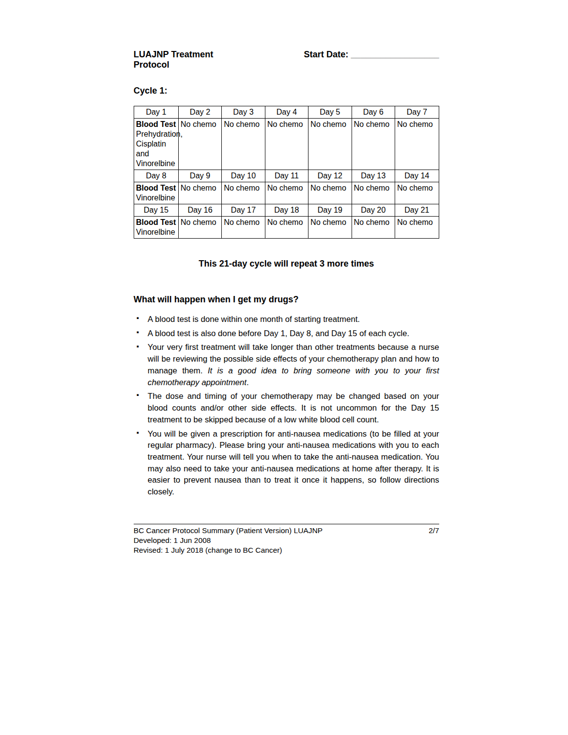LUAJNP Treatment Protocol
Start Date: __________________
Cycle 1:
| Day 1 | Day 2 | Day 3 | Day 4 | Day 5 | Day 6 | Day 7 |
| Blood Test Prehydration, Cisplatin and Vinorelbine | No chemo | No chemo | No chemo | No chemo | No chemo | No chemo |
| Day 8 | Day 9 | Day 10 | Day 11 | Day 12 | Day 13 | Day 14 |
| Blood Test Vinorelbine | No chemo | No chemo | No chemo | No chemo | No chemo | No chemo |
| Day 15 | Day 16 | Day 17 | Day 18 | Day 19 | Day 20 | Day 21 |
| Blood Test Vinorelbine | No chemo | No chemo | No chemo | No chemo | No chemo | No chemo |
This 21-day cycle will repeat 3 more times
What will happen when I get my drugs?
A blood test is done within one month of starting treatment.
A blood test is also done before Day 1, Day 8, and Day 15 of each cycle.
Your very first treatment will take longer than other treatments because a nurse will be reviewing the possible side effects of your chemotherapy plan and how to manage them. It is a good idea to bring someone with you to your first chemotherapy appointment.
The dose and timing of your chemotherapy may be changed based on your blood counts and/or other side effects. It is not uncommon for the Day 15 treatment to be skipped because of a low white blood cell count.
You will be given a prescription for anti-nausea medications (to be filled at your regular pharmacy). Please bring your anti-nausea medications with you to each treatment. Your nurse will tell you when to take the anti-nausea medication. You may also need to take your anti-nausea medications at home after therapy. It is easier to prevent nausea than to treat it once it happens, so follow directions closely.
BC Cancer Protocol Summary (Patient Version) LUAJNP 2/7
Developed: 1 Jun 2008
Revised: 1 July 2018 (change to BC Cancer)